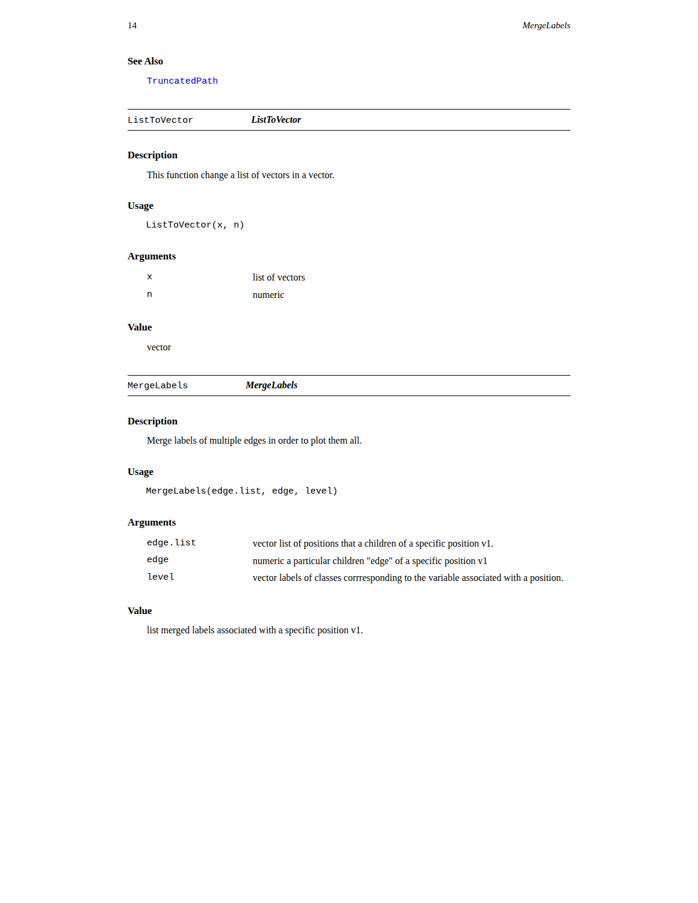14 MergeLabels
See Also
TruncatedPath
ListToVector ListToVector
Description
This function change a list of vectors in a vector.
Usage
ListToVector(x, n)
Arguments
x
list of vectors
n
numeric
Value
vector
MergeLabels MergeLabels
Description
Merge labels of multiple edges in order to plot them all.
Usage
MergeLabels(edge.list, edge, level)
Arguments
edge.list
vector list of positions that a children of a specific position v1.
edge
numeric a particular children "edge" of a specific position v1
level
vector labels of classes corrresponding to the variable associated with a position.
Value
list merged labels associated with a specific position v1.